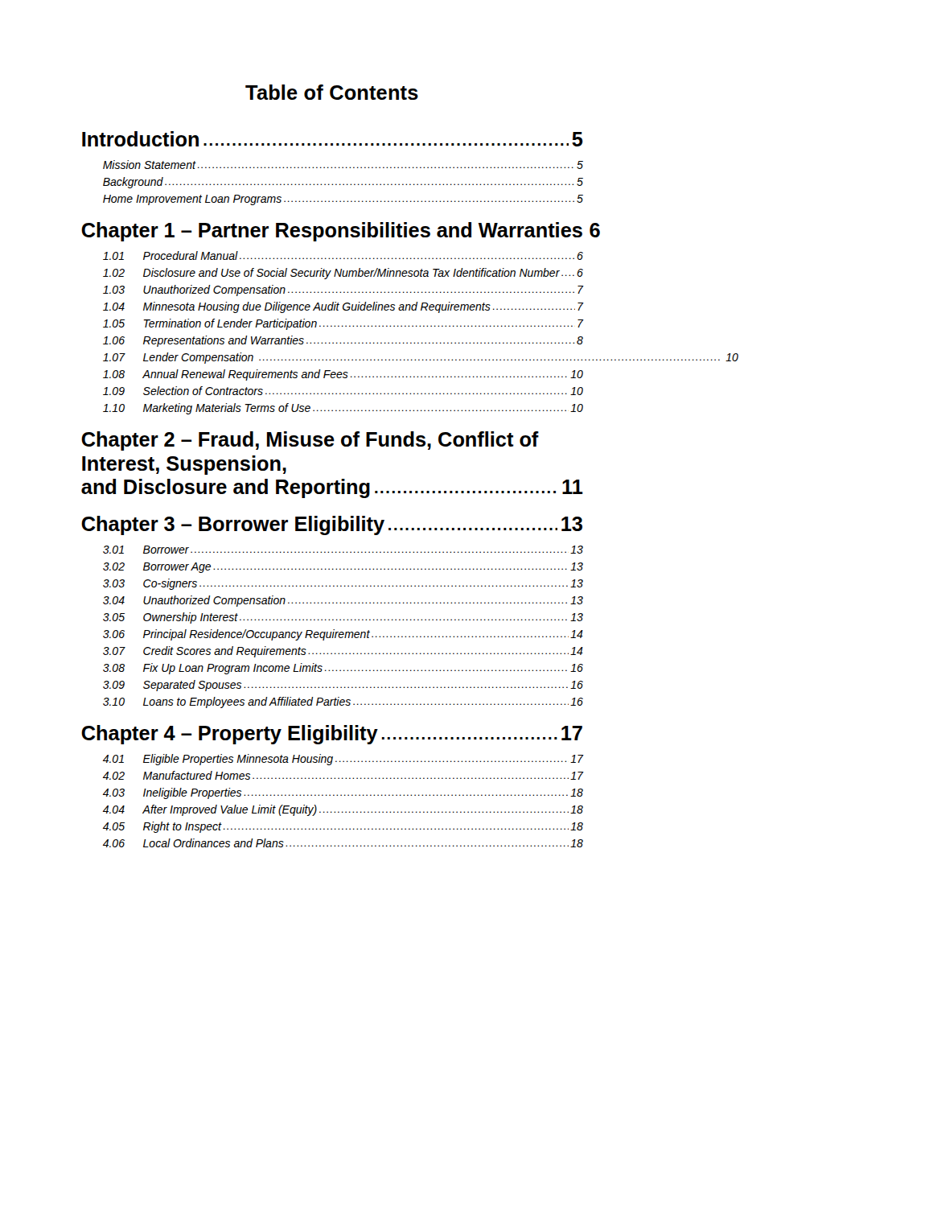Table of Contents
Introduction ................................................................................... 5
Mission Statement ................................................................................................................................................. 5
Background .......................................................................................................................................................... 5
Home Improvement Loan Programs ................................................................................................................. 5
Chapter 1 – Partner Responsibilities and Warranties .......................... 6
1.01 Procedural Manual ................................................................................................................................. 6
1.02 Disclosure and Use of Social Security Number/Minnesota Tax Identification Number ............................... 6
1.03 Unauthorized Compensation ..................................................................................................................... 7
1.04 Minnesota Housing due Diligence Audit Guidelines and Requirements ..................................................... 7
1.05 Termination of Lender Participation ......................................................................................................... 7
1.06 Representations and Warranties .............................................................................................................. 8
1.07 Lender Compensation </span ............................................................................................................................. 10
1.08 Annual Renewal Requirements and Fees ................................................................................................. 10
1.09 Selection of Contractors .......................................................................................................................... 10
1.10 Marketing Materials Terms of Use ........................................................................................................... 10
Chapter 2 – Fraud, Misuse of Funds, Conflict of Interest, Suspension, and Disclosure and Reporting ........................................................... 11
Chapter 3 – Borrower Eligibility ....................................................... 13
3.01 Borrower ............................................................................................................................................. 13
3.02 Borrower Age ...................................................................................................................................... 13
3.03 Co-signers ........................................................................................................................................... 13
3.04 Unauthorized Compensation ................................................................................................................... 13
3.05 Ownership Interest ............................................................................................................................... 13
3.06 Principal Residence/Occupancy Requirement ......................................................................................... 14
3.07 Credit Scores and Requirements ............................................................................................................. 14
3.08 Fix Up Loan Program Income Limits ....................................................................................................... 16
3.09 Separated Spouses ............................................................................................................................... 16
3.10 Loans to Employees and Affiliated Parties .............................................................................................. 16
Chapter 4 – Property Eligibility ....................................................... 17
4.01 Eligible Properties Minnesota Housing .................................................................................................... 17
4.02 Manufactured Homes ............................................................................................................................. 17
4.03 Ineligible Properties .............................................................................................................................. 18
4.04 After Improved Value Limit (Equity) ....................................................................................................... 18
4.05 Right to Inspect .................................................................................................................................... 18
4.06 Local Ordinances and Plans ..................................................................................................................... 18